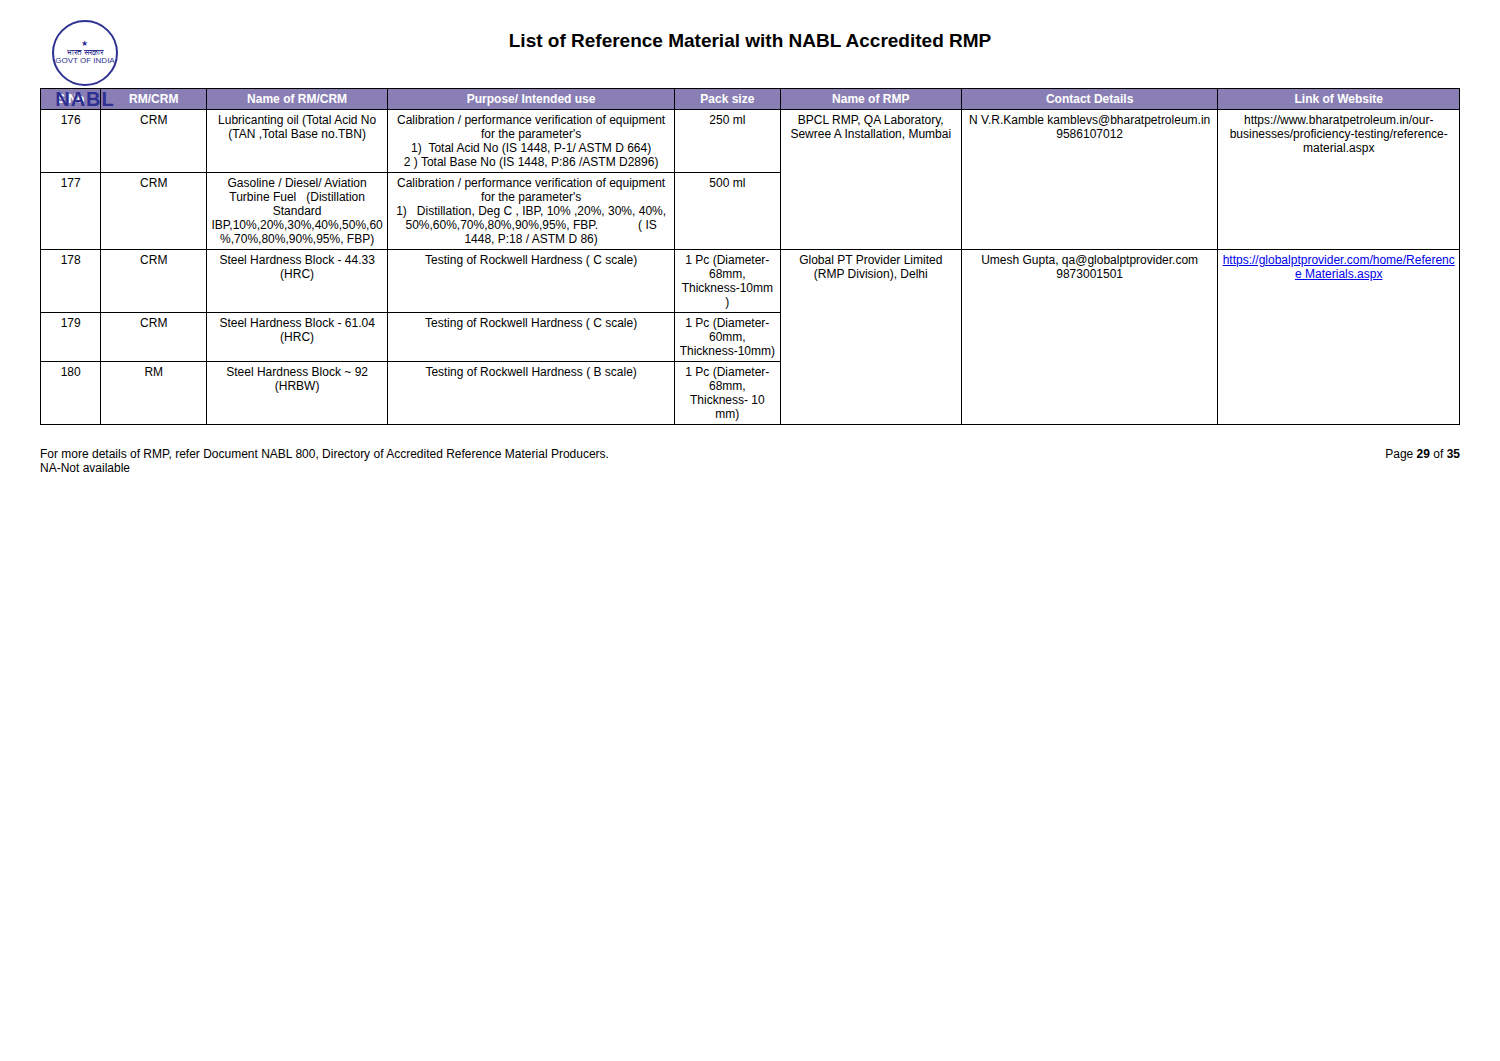★
भारत सरकार
GOVT OF INDIA
NABL
List of Reference Material with NABL Accredited RMP
| S.No | RM/CRM | Name of RM/CRM | Purpose/ Intended use | Pack size | Name of RMP | Contact Details | Link of Website |
| --- | --- | --- | --- | --- | --- | --- | --- |
| 176 | CRM | Lubricanting oil (Total Acid No (TAN ,Total Base no.TBN) | Calibration / performance verification of equipment for the parameter's 1) Total Acid No (IS 1448, P-1/ ASTM D 664) 2 ) Total Base No (IS 1448, P:86 /ASTM D2896) | 250 ml | BPCL RMP, QA Laboratory, Sewree A Installation, Mumbai | N V.R.Kamble kamblevs@bharatpetroleum.in 9586107012 | https://www.bharatpetroleum.in/our-businesses/proficiency-testing/reference-material.aspx |
| 177 | CRM | Gasoline / Diesel/ Aviation Turbine Fuel (Distillation Standard IBP,10%,20%,30%,40%,50%,60%,70%,80%,90%,95%, FBP) | Calibration / performance verification of equipment for the parameter's 1) Distillation, Deg C , IBP, 10% ,20%, 30%, 40%, 50%,60%,70%,80%,90%,95%, FBP. ( IS 1448, P:18 / ASTM D 86) | 500 ml |
| 178 | CRM | Steel Hardness Block - 44.33 (HRC) | Testing of Rockwell Hardness ( C scale) | 1 Pc (Diameter-68mm, Thickness-10mm ) | Global PT Provider Limited (RMP Division), Delhi | Umesh Gupta, qa@globalptprovider.com 9873001501 | https://globalptprovider.com/home/Reference Materials.aspx |
| 179 | CRM | Steel Hardness Block - 61.04 (HRC) | Testing of Rockwell Hardness ( C scale) | 1 Pc (Diameter-60mm, Thickness-10mm) |
| 180 | RM | Steel Hardness Block ~ 92 (HRBW) | Testing of Rockwell Hardness ( B scale) | 1 Pc (Diameter-68mm, Thickness- 10 mm) |
For more details of RMP, refer Document NABL 800, Directory of Accredited Reference Material Producers.
NA-Not available
Page 29 of 35